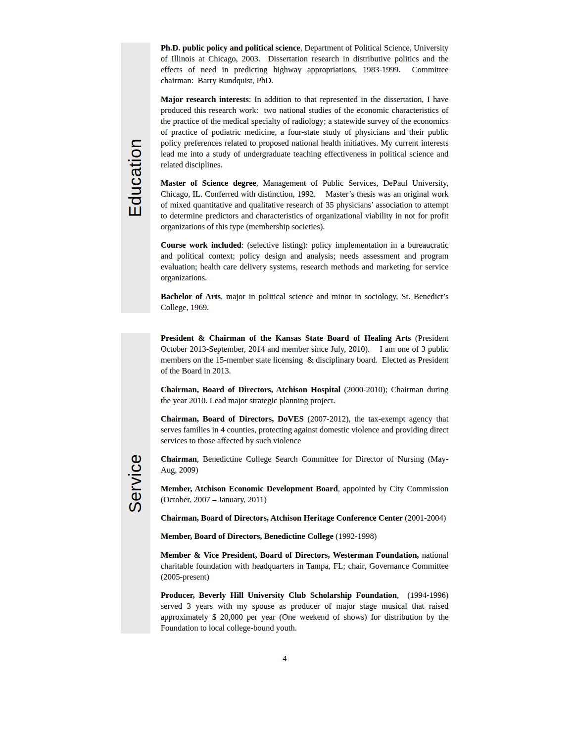Education
Ph.D. public policy and political science, Department of Political Science, University of Illinois at Chicago, 2003. Dissertation research in distributive politics and the effects of need in predicting highway appropriations, 1983-1999. Committee chairman: Barry Rundquist, PhD.
Major research interests: In addition to that represented in the dissertation, I have produced this research work: two national studies of the economic characteristics of the practice of the medical specialty of radiology; a statewide survey of the economics of practice of podiatric medicine, a four-state study of physicians and their public policy preferences related to proposed national health initiatives. My current interests lead me into a study of undergraduate teaching effectiveness in political science and related disciplines.
Master of Science degree, Management of Public Services, DePaul University, Chicago, IL. Conferred with distinction, 1992. Master’s thesis was an original work of mixed quantitative and qualitative research of 35 physicians’ association to attempt to determine predictors and characteristics of organizational viability in not for profit organizations of this type (membership societies).
Course work included: (selective listing): policy implementation in a bureaucratic and political context; policy design and analysis; needs assessment and program evaluation; health care delivery systems, research methods and marketing for service organizations.
Bachelor of Arts, major in political science and minor in sociology, St. Benedict’s College, 1969.
Service
President & Chairman of the Kansas State Board of Healing Arts (President October 2013-September, 2014 and member since July, 2010). I am one of 3 public members on the 15-member state licensing & disciplinary board. Elected as President of the Board in 2013.
Chairman, Board of Directors, Atchison Hospital (2000-2010); Chairman during the year 2010. Lead major strategic planning project.
Chairman, Board of Directors, DoVES (2007-2012), the tax-exempt agency that serves families in 4 counties, protecting against domestic violence and providing direct services to those affected by such violence
Chairman, Benedictine College Search Committee for Director of Nursing (May-Aug, 2009)
Member, Atchison Economic Development Board, appointed by City Commission (October, 2007 – January, 2011)
Chairman, Board of Directors, Atchison Heritage Conference Center (2001-2004)
Member, Board of Directors, Benedictine College (1992-1998)
Member & Vice President, Board of Directors, Westerman Foundation, national charitable foundation with headquarters in Tampa, FL; chair, Governance Committee (2005-present)
Producer, Beverly Hill University Club Scholarship Foundation, (1994-1996) served 3 years with my spouse as producer of major stage musical that raised approximately $ 20,000 per year (One weekend of shows) for distribution by the Foundation to local college-bound youth.
4